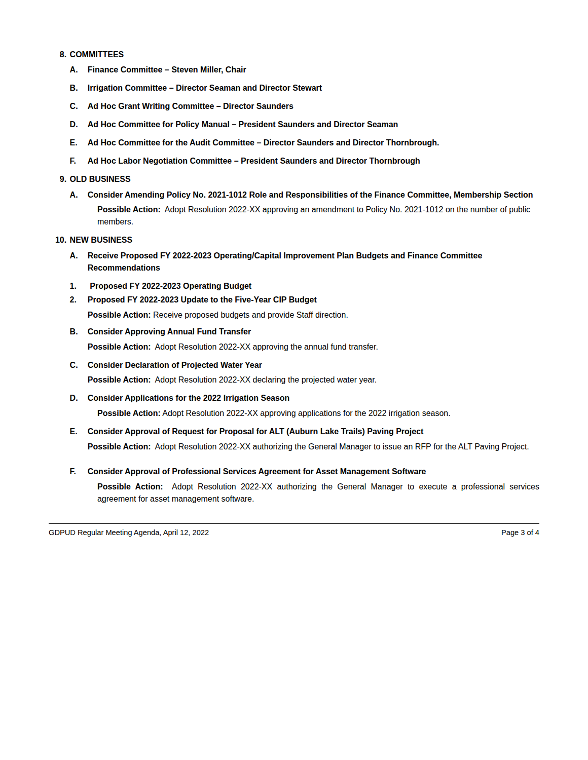8. COMMITTEES
A. Finance Committee – Steven Miller, Chair
B. Irrigation Committee – Director Seaman and Director Stewart
C. Ad Hoc Grant Writing Committee – Director Saunders
D. Ad Hoc Committee for Policy Manual – President Saunders and Director Seaman
E. Ad Hoc Committee for the Audit Committee – Director Saunders and Director Thornbrough.
F. Ad Hoc Labor Negotiation Committee – President Saunders and Director Thornbrough
9. OLD BUSINESS
A. Consider Amending Policy No. 2021-1012 Role and Responsibilities of the Finance Committee, Membership Section Possible Action: Adopt Resolution 2022-XX approving an amendment to Policy No. 2021-1012 on the number of public members.
10. NEW BUSINESS
A. Receive Proposed FY 2022-2023 Operating/Capital Improvement Plan Budgets and Finance Committee Recommendations
1. Proposed FY 2022-2023 Operating Budget
2. Proposed FY 2022-2023 Update to the Five-Year CIP Budget Possible Action: Receive proposed budgets and provide Staff direction.
B. Consider Approving Annual Fund Transfer
Possible Action: Adopt Resolution 2022-XX approving the annual fund transfer.
C. Consider Declaration of Projected Water Year
Possible Action: Adopt Resolution 2022-XX declaring the projected water year.
D. Consider Applications for the 2022 Irrigation Season Possible Action: Adopt Resolution 2022-XX approving applications for the 2022 irrigation season.
E. Consider Approval of Request for Proposal for ALT (Auburn Lake Trails) Paving Project Possible Action: Adopt Resolution 2022-XX authorizing the General Manager to issue an RFP for the ALT Paving Project.
F. Consider Approval of Professional Services Agreement for Asset Management Software Possible Action: Adopt Resolution 2022-XX authorizing the General Manager to execute a professional services agreement for asset management software.
GDPUD Regular Meeting Agenda, April 12, 2022 Page 3 of 4